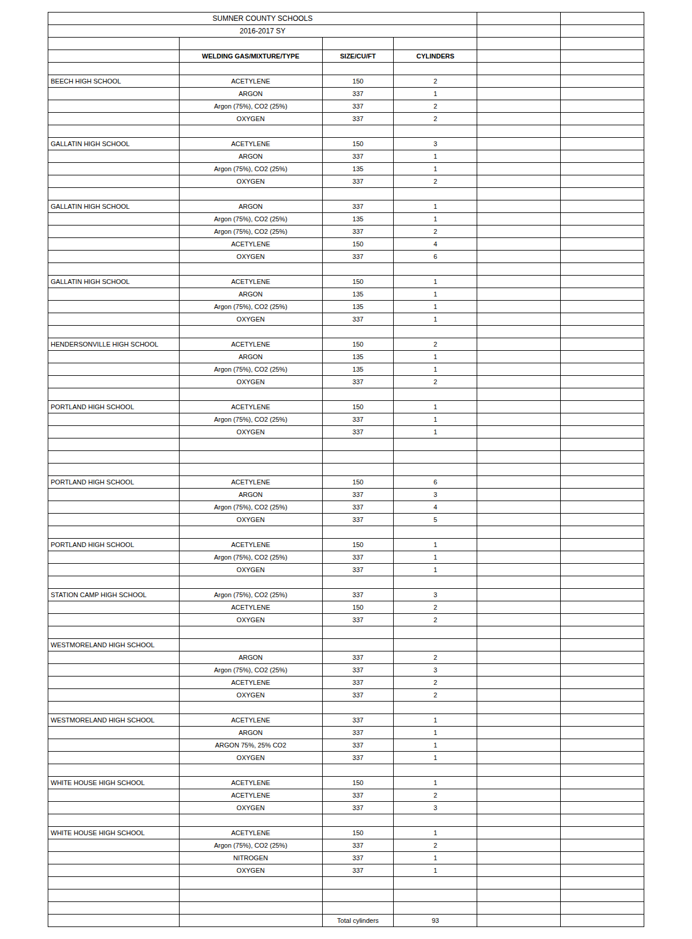| SUMNER COUNTY SCHOOLS | | |
| 2016-2017 SY | | |
| | WELDING GAS/MIXTURE/TYPE | SIZE/CU/FT | CYLINDERS | | |
| BEECH HIGH SCHOOL | ACETYLENE | 150 | 2 | | |
| | ARGON | 337 | 1 | | |
| | Argon (75%), CO2 (25%) | 337 | 2 | | |
| | OXYGEN | 337 | 2 | | |
| GALLATIN HIGH SCHOOL | ACETYLENE | 150 | 3 | | |
| | ARGON | 337 | 1 | | |
| | Argon (75%), CO2 (25%) | 135 | 1 | | |
| | OXYGEN | 337 | 2 | | |
| GALLATIN HIGH SCHOOL | ARGON | 337 | 1 | | |
| | Argon (75%), CO2 (25%) | 135 | 1 | | |
| | Argon (75%), CO2 (25%) | 337 | 2 | | |
| | ACETYLENE | 150 | 4 | | |
| | OXYGEN | 337 | 6 | | |
| GALLATIN HIGH SCHOOL | ACETYLENE | 150 | 1 | | |
| | ARGON | 135 | 1 | | |
| | Argon (75%), CO2 (25%) | 135 | 1 | | |
| | OXYGEN | 337 | 1 | | |
| HENDERSONVILLE HIGH SCHOOL | ACETYLENE | 150 | 2 | | |
| | ARGON | 135 | 1 | | |
| | Argon (75%), CO2 (25%) | 135 | 1 | | |
| | OXYGEN | 337 | 2 | | |
| PORTLAND HIGH SCHOOL | ACETYLENE | 150 | 1 | | |
| | Argon (75%), CO2 (25%) | 337 | 1 | | |
| | OXYGEN | 337 | 1 | | |
| PORTLAND HIGH SCHOOL | ACETYLENE | 150 | 6 | | |
| | ARGON | 337 | 3 | | |
| | Argon (75%), CO2 (25%) | 337 | 4 | | |
| | OXYGEN | 337 | 5 | | |
| PORTLAND HIGH SCHOOL | ACETYLENE | 150 | 1 | | |
| | Argon (75%), CO2 (25%) | 337 | 1 | | |
| | OXYGEN | 337 | 1 | | |
| STATION CAMP HIGH SCHOOL | Argon (75%), CO2 (25%) | 337 | 3 | | |
| | ACETYLENE | 150 | 2 | | |
| | OXYGEN | 337 | 2 | | |
| WESTMORELAND HIGH SCHOOL | | | | | |
| | ARGON | 337 | 2 | | |
| | Argon (75%), CO2 (25%) | 337 | 3 | | |
| | ACETYLENE | 337 | 2 | | |
| | OXYGEN | 337 | 2 | | |
| WESTMORELAND HIGH SCHOOL | ACETYLENE | 337 | 1 | | |
| | ARGON | 337 | 1 | | |
| | ARGON 75%, 25% CO2 | 337 | 1 | | |
| | OXYGEN | 337 | 1 | | |
| WHITE HOUSE HIGH SCHOOL | ACETYLENE | 150 | 1 | | |
| | ACETYLENE | 337 | 2 | | |
| | OXYGEN | 337 | 3 | | |
| WHITE HOUSE HIGH SCHOOL | ACETYLENE | 150 | 1 | | |
| | Argon (75%), CO2 (25%) | 337 | 2 | | |
| | NITROGEN | 337 | 1 | | |
| | OXYGEN | 337 | 1 | | |
| | | Total cylinders | 93 | | |